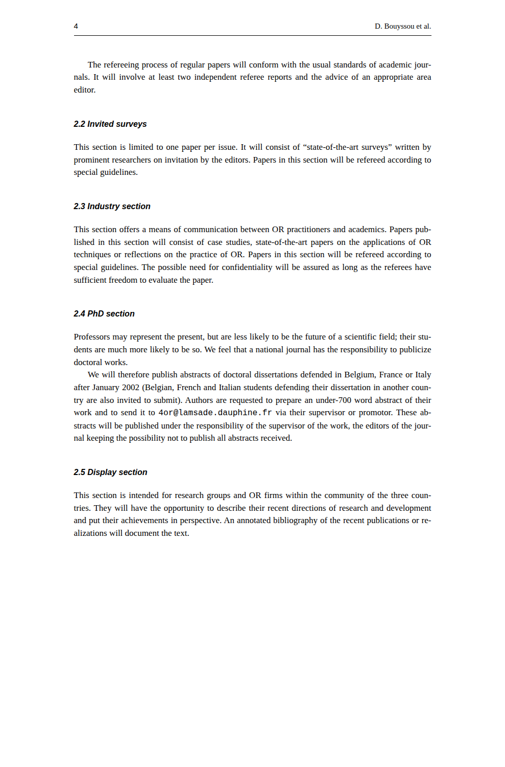4 D. Bouyssou et al.
The refereeing process of regular papers will conform with the usual standards of academic journals. It will involve at least two independent referee reports and the advice of an appropriate area editor.
2.2 Invited surveys
This section is limited to one paper per issue. It will consist of “state-of-the-art surveys” written by prominent researchers on invitation by the editors. Papers in this section will be refereed according to special guidelines.
2.3 Industry section
This section offers a means of communication between OR practitioners and academics. Papers published in this section will consist of case studies, state-of-the-art papers on the applications of OR techniques or reflections on the practice of OR. Papers in this section will be refereed according to special guidelines. The possible need for confidentiality will be assured as long as the referees have sufficient freedom to evaluate the paper.
2.4 PhD section
Professors may represent the present, but are less likely to be the future of a scientific field; their students are much more likely to be so. We feel that a national journal has the responsibility to publicize doctoral works.
We will therefore publish abstracts of doctoral dissertations defended in Belgium, France or Italy after January 2002 (Belgian, French and Italian students defending their dissertation in another country are also invited to submit). Authors are requested to prepare an under-700 word abstract of their work and to send it to 4or@lamsade.dauphine.fr via their supervisor or promotor. These abstracts will be published under the responsibility of the supervisor of the work, the editors of the journal keeping the possibility not to publish all abstracts received.
2.5 Display section
This section is intended for research groups and OR firms within the community of the three countries. They will have the opportunity to describe their recent directions of research and development and put their achievements in perspective. An annotated bibliography of the recent publications or realizations will document the text.